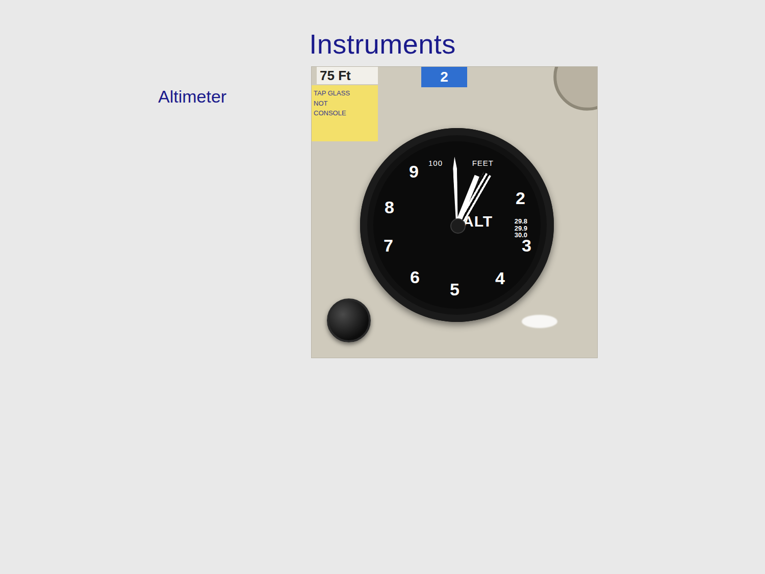Instruments
Altimeter
75 Ft
TAP GLASS
NOT
CONSOLE
2
100
FEET
2 3 4 5 6 7 8 9
ALT
29.8
29.9
30.0